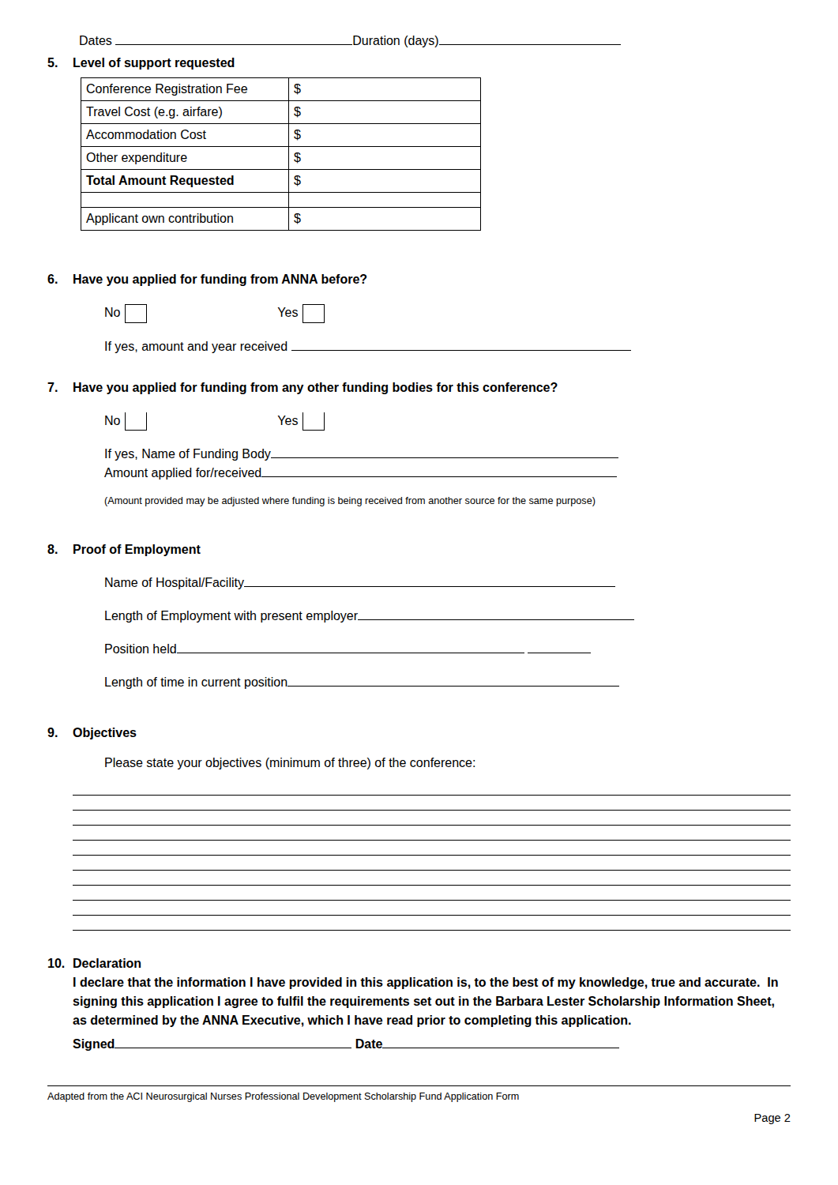Dates Duration (days)
5. Level of support requested
| Conference Registration Fee | $ |
| Travel Cost (e.g. airfare) | $ |
| Accommodation Cost | $ |
| Other expenditure | $ |
| Total Amount Requested | $ |
| Applicant own contribution | $ |
6. Have you applied for funding from ANNA before?
No Yes
If yes, amount and year received
7. Have you applied for funding from any other funding bodies for this conference?
No Yes
If yes, Name of Funding Body
Amount applied for/received
(Amount provided may be adjusted where funding is being received from another source for the same purpose)
8. Proof of Employment
Name of Hospital/Facility
Length of Employment with present employer
Position held
Length of time in current position
9. Objectives
Please state your objectives (minimum of three) of the conference:
10. Declaration
I declare that the information I have provided in this application is, to the best of my knowledge, true and accurate. In signing this application I agree to fulfil the requirements set out in the Barbara Lester Scholarship Information Sheet, as determined by the ANNA Executive, which I have read prior to completing this application.
Signed Date
Adapted from the ACI Neurosurgical Nurses Professional Development Scholarship Fund Application Form
Page 2